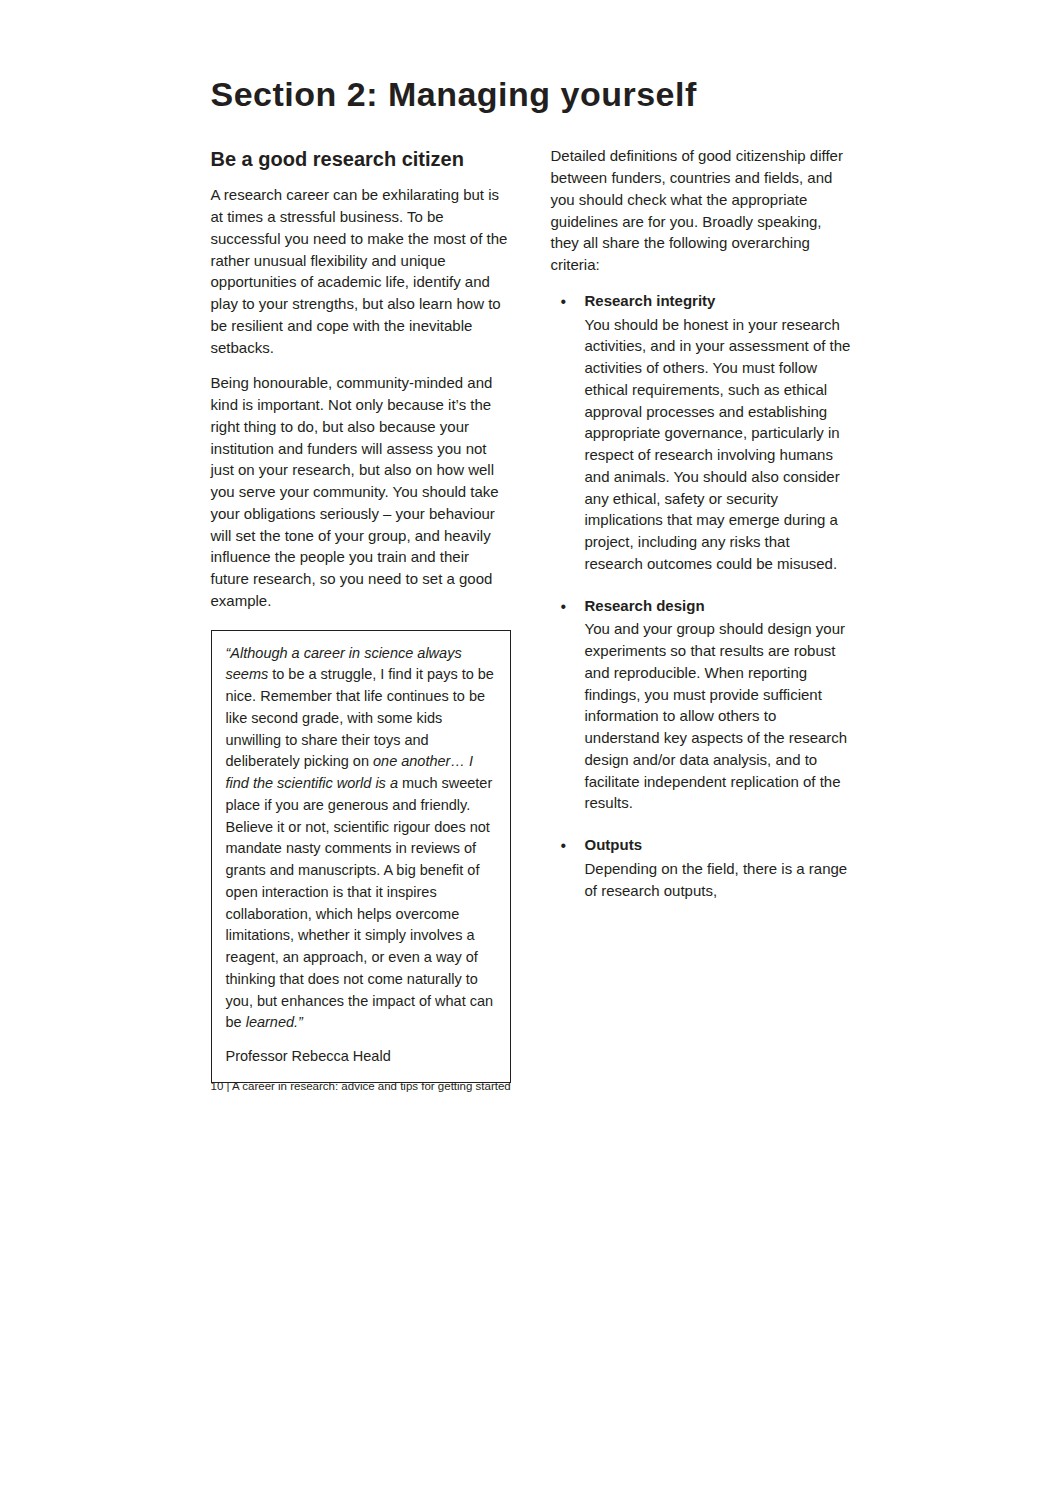Section 2: Managing yourself
Be a good research citizen
A research career can be exhilarating but is at times a stressful business. To be successful you need to make the most of the rather unusual flexibility and unique opportunities of academic life, identify and play to your strengths, but also learn how to be resilient and cope with the inevitable setbacks.
Being honourable, community-minded and kind is important. Not only because it’s the right thing to do, but also because your institution and funders will assess you not just on your research, but also on how well you serve your community. You should take your obligations seriously – your behaviour will set the tone of your group, and heavily influence the people you train and their future research, so you need to set a good example.
“Although a career in science always seems to be a struggle, I find it pays to be nice. Remember that life continues to be like second grade, with some kids unwilling to share their toys and deliberately picking on one another… I find the scientific world is a much sweeter place if you are generous and friendly. Believe it or not, scientific rigour does not mandate nasty comments in reviews of grants and manuscripts. A big benefit of open interaction is that it inspires collaboration, which helps overcome limitations, whether it simply involves a reagent, an approach, or even a way of thinking that does not come naturally to you, but enhances the impact of what can be learned.”
Professor Rebecca Heald
Detailed definitions of good citizenship differ between funders, countries and fields, and you should check what the appropriate guidelines are for you. Broadly speaking, they all share the following overarching criteria:
Research integrity You should be honest in your research activities, and in your assessment of the activities of others. You must follow ethical requirements, such as ethical approval processes and establishing appropriate governance, particularly in respect of research involving humans and animals. You should also consider any ethical, safety or security implications that may emerge during a project, including any risks that research outcomes could be misused.
Research design You and your group should design your experiments so that results are robust and reproducible. When reporting findings, you must provide sufficient information to allow others to understand key aspects of the research design and/or data analysis, and to facilitate independent replication of the results.
Outputs Depending on the field, there is a range of research outputs,
10 | A career in research: advice and tips for getting started